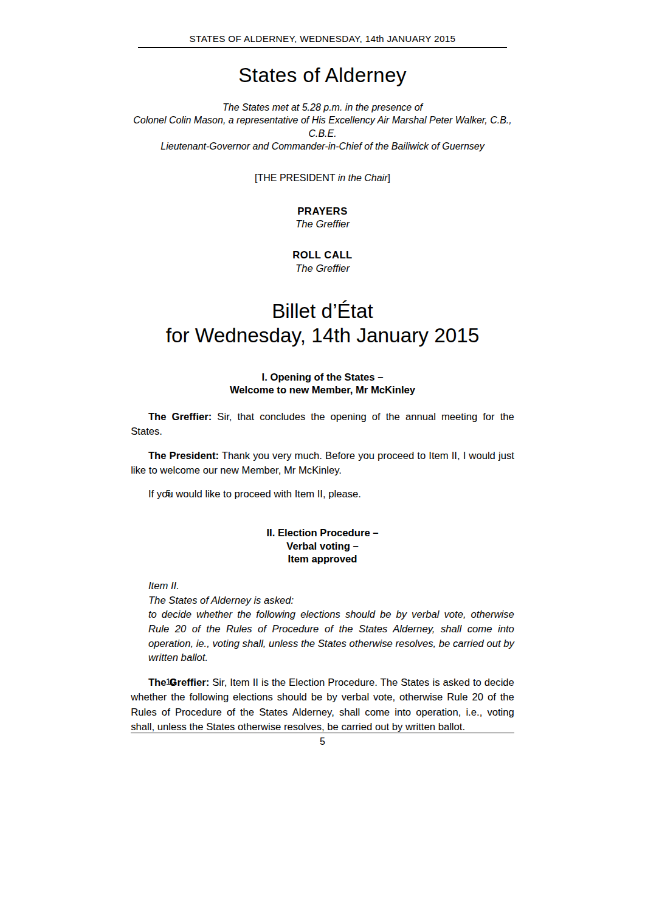STATES OF ALDERNEY, WEDNESDAY, 14th JANUARY 2015
States of Alderney
The States met at 5.28 p.m. in the presence of
Colonel Colin Mason, a representative of His Excellency Air Marshal Peter Walker, C.B., C.B.E.
Lieutenant-Governor and Commander-in-Chief of the Bailiwick of Guernsey
[THE PRESIDENT in the Chair]
PRAYERS The Greffier
ROLL CALL The Greffier
Billet d’État
for Wednesday, 14th January 2015
I. Opening of the States – Welcome to new Member, Mr McKinley
The Greffier: Sir, that concludes the opening of the annual meeting for the States.
The President: Thank you very much. Before you proceed to Item II, I would just like to welcome our new Member, Mr McKinley.
5 If you would like to proceed with Item II, please.
II. Election Procedure – Verbal voting – Item approved
Item II.
The States of Alderney is asked:
to decide whether the following elections should be by verbal vote, otherwise Rule 20 of the Rules of Procedure of the States Alderney, shall come into operation, ie., voting shall, unless the States otherwise resolves, be carried out by written ballot.
10 The Greffier: Sir, Item II is the Election Procedure. The States is asked to decide whether the following elections should be by verbal vote, otherwise Rule 20 of the Rules of Procedure of the States Alderney, shall come into operation, i.e., voting shall, unless the States otherwise resolves, be carried out by written ballot.
5